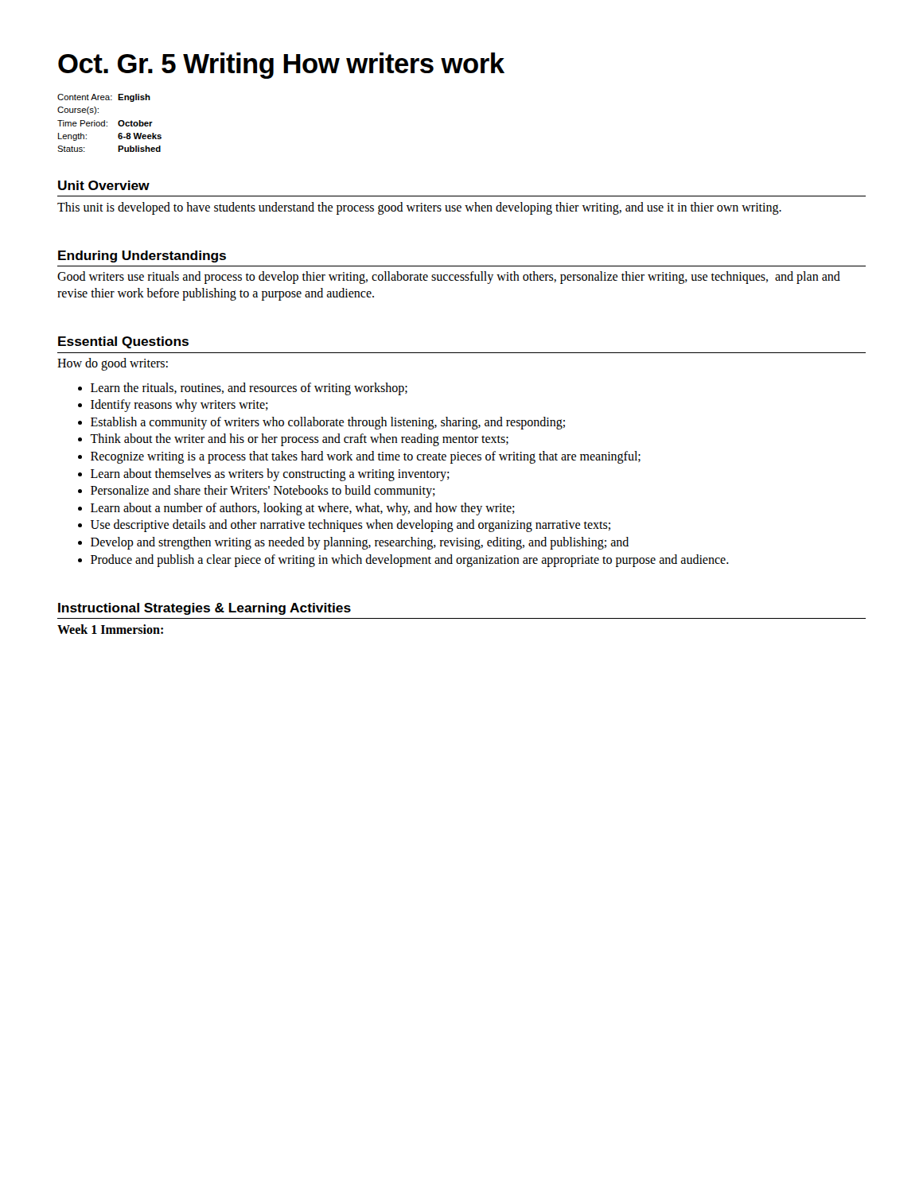Oct. Gr. 5 Writing How writers work
| Content Area: | English |
| Course(s): | |
| Time Period: | October |
| Length: | 6-8 Weeks |
| Status: | Published |
Unit Overview
This unit is developed to have students understand the process good writers use when developing thier writing, and use it in thier own writing.
Enduring Understandings
Good writers use rituals and process to develop thier writing, collaborate successfully with others, personalize thier writing, use techniques, and plan and revise thier work before publishing to a purpose and audience.
Essential Questions
How do good writers:
Learn the rituals, routines, and resources of writing workshop;
Identify reasons why writers write;
Establish a community of writers who collaborate through listening, sharing, and responding;
Think about the writer and his or her process and craft when reading mentor texts;
Recognize writing is a process that takes hard work and time to create pieces of writing that are meaningful;
Learn about themselves as writers by constructing a writing inventory;
Personalize and share their Writers' Notebooks to build community;
Learn about a number of authors, looking at where, what, why, and how they write;
Use descriptive details and other narrative techniques when developing and organizing narrative texts;
Develop and strengthen writing as needed by planning, researching, revising, editing, and publishing; and
Produce and publish a clear piece of writing in which development and organization are appropriate to purpose and audience.
Instructional Strategies & Learning Activities
Week 1 Immersion: